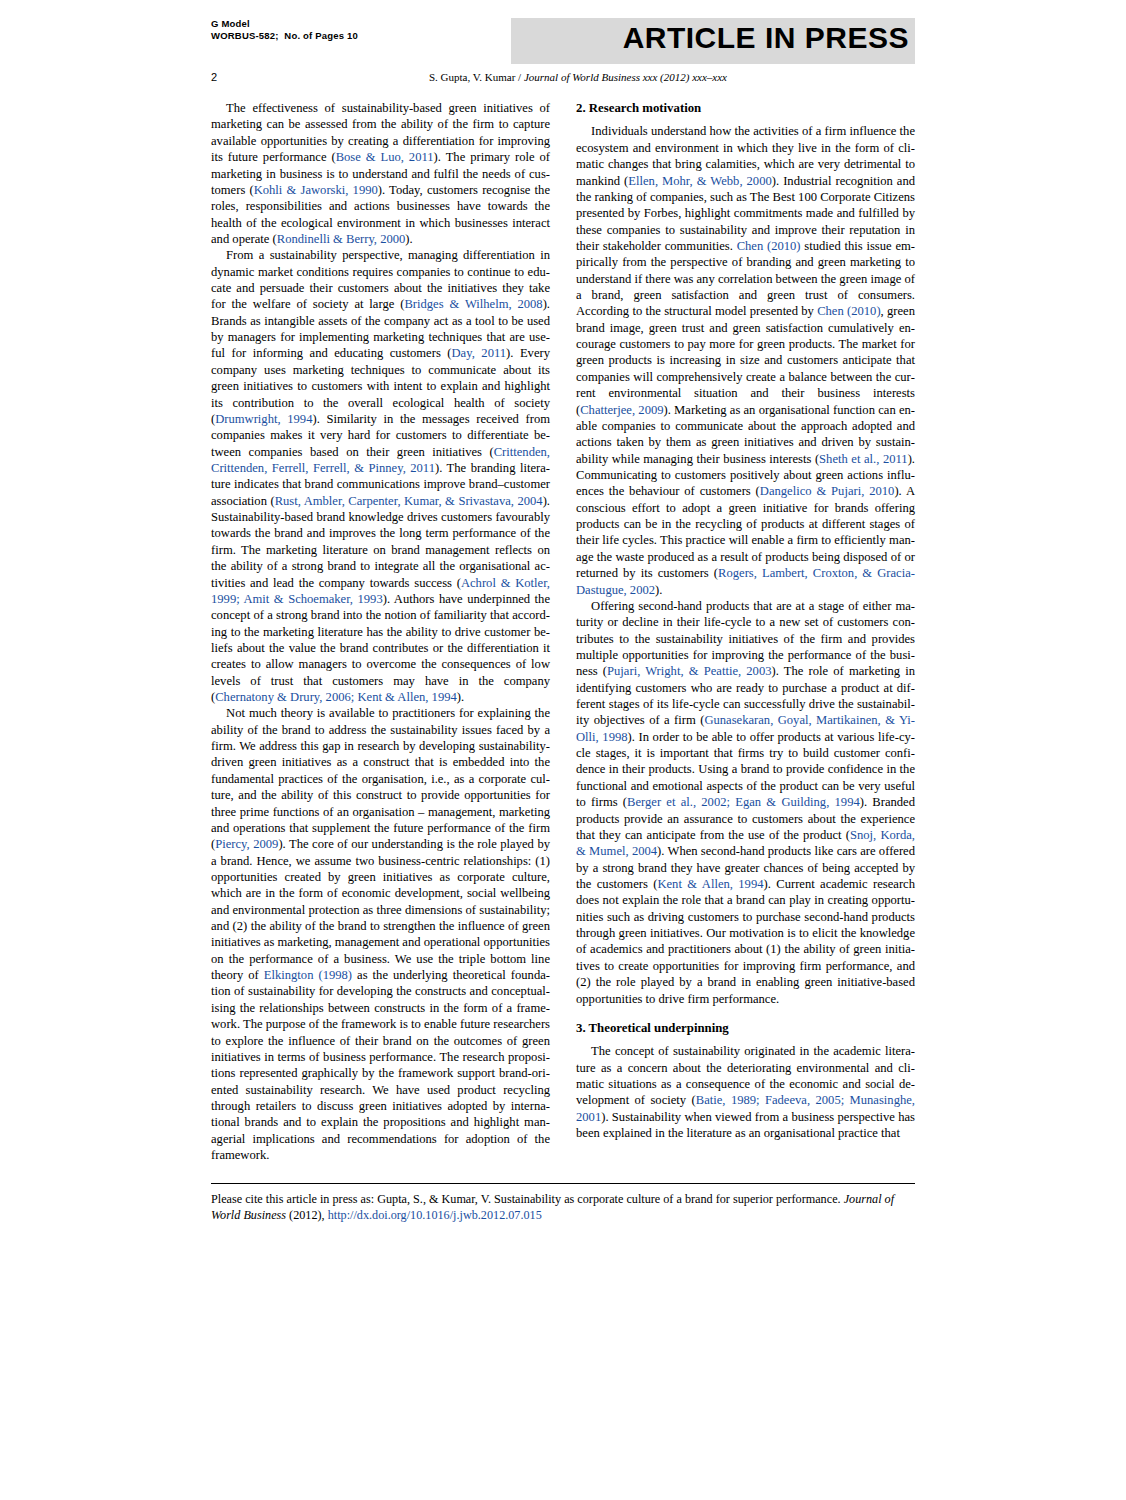G Model
WORBUS-582; No. of Pages 10
ARTICLE IN PRESS
2
S. Gupta, V. Kumar / Journal of World Business xxx (2012) xxx–xxx
The effectiveness of sustainability-based green initiatives of marketing can be assessed from the ability of the firm to capture available opportunities by creating a differentiation for improving its future performance (Bose & Luo, 2011). The primary role of marketing in business is to understand and fulfil the needs of customers (Kohli & Jaworski, 1990). Today, customers recognise the roles, responsibilities and actions businesses have towards the health of the ecological environment in which businesses interact and operate (Rondinelli & Berry, 2000).
From a sustainability perspective, managing differentiation in dynamic market conditions requires companies to continue to educate and persuade their customers about the initiatives they take for the welfare of society at large (Bridges & Wilhelm, 2008). Brands as intangible assets of the company act as a tool to be used by managers for implementing marketing techniques that are useful for informing and educating customers (Day, 2011). Every company uses marketing techniques to communicate about its green initiatives to customers with intent to explain and highlight its contribution to the overall ecological health of society (Drumwright, 1994). Similarity in the messages received from companies makes it very hard for customers to differentiate between companies based on their green initiatives (Crittenden, Crittenden, Ferrell, Ferrell, & Pinney, 2011). The branding literature indicates that brand communications improve brand–customer association (Rust, Ambler, Carpenter, Kumar, & Srivastava, 2004). Sustainability-based brand knowledge drives customers favourably towards the brand and improves the long term performance of the firm. The marketing literature on brand management reflects on the ability of a strong brand to integrate all the organisational activities and lead the company towards success (Achrol & Kotler, 1999; Amit & Schoemaker, 1993). Authors have underpinned the concept of a strong brand into the notion of familiarity that according to the marketing literature has the ability to drive customer beliefs about the value the brand contributes or the differentiation it creates to allow managers to overcome the consequences of low levels of trust that customers may have in the company (Chernatony & Drury, 2006; Kent & Allen, 1994).
Not much theory is available to practitioners for explaining the ability of the brand to address the sustainability issues faced by a firm. We address this gap in research by developing sustainability-driven green initiatives as a construct that is embedded into the fundamental practices of the organisation, i.e., as a corporate culture, and the ability of this construct to provide opportunities for three prime functions of an organisation – management, marketing and operations that supplement the future performance of the firm (Piercy, 2009). The core of our understanding is the role played by a brand. Hence, we assume two business-centric relationships: (1) opportunities created by green initiatives as corporate culture, which are in the form of economic development, social wellbeing and environmental protection as three dimensions of sustainability; and (2) the ability of the brand to strengthen the influence of green initiatives as marketing, management and operational opportunities on the performance of a business. We use the triple bottom line theory of Elkington (1998) as the underlying theoretical foundation of sustainability for developing the constructs and conceptualising the relationships between constructs in the form of a framework. The purpose of the framework is to enable future researchers to explore the influence of their brand on the outcomes of green initiatives in terms of business performance. The research propositions represented graphically by the framework support brand-oriented sustainability research. We have used product recycling through retailers to discuss green initiatives adopted by international brands and to explain the propositions and highlight managerial implications and recommendations for adoption of the framework.
2. Research motivation
Individuals understand how the activities of a firm influence the ecosystem and environment in which they live in the form of climatic changes that bring calamities, which are very detrimental to mankind (Ellen, Mohr, & Webb, 2000). Industrial recognition and the ranking of companies, such as The Best 100 Corporate Citizens presented by Forbes, highlight commitments made and fulfilled by these companies to sustainability and improve their reputation in their stakeholder communities. Chen (2010) studied this issue empirically from the perspective of branding and green marketing to understand if there was any correlation between the green image of a brand, green satisfaction and green trust of consumers. According to the structural model presented by Chen (2010), green brand image, green trust and green satisfaction cumulatively encourage customers to pay more for green products. The market for green products is increasing in size and customers anticipate that companies will comprehensively create a balance between the current environmental situation and their business interests (Chatterjee, 2009). Marketing as an organisational function can enable companies to communicate about the approach adopted and actions taken by them as green initiatives and driven by sustainability while managing their business interests (Sheth et al., 2011). Communicating to customers positively about green actions influences the behaviour of customers (Dangelico & Pujari, 2010). A conscious effort to adopt a green initiative for brands offering products can be in the recycling of products at different stages of their life cycles. This practice will enable a firm to efficiently manage the waste produced as a result of products being disposed of or returned by its customers (Rogers, Lambert, Croxton, & Gracia-Dastugue, 2002).
Offering second-hand products that are at a stage of either maturity or decline in their life-cycle to a new set of customers contributes to the sustainability initiatives of the firm and provides multiple opportunities for improving the performance of the business (Pujari, Wright, & Peattie, 2003). The role of marketing in identifying customers who are ready to purchase a product at different stages of its life-cycle can successfully drive the sustainability objectives of a firm (Gunasekaran, Goyal, Martikainen, & Yi-Olli, 1998). In order to be able to offer products at various life-cycle stages, it is important that firms try to build customer confidence in their products. Using a brand to provide confidence in the functional and emotional aspects of the product can be very useful to firms (Berger et al., 2002; Egan & Guilding, 1994). Branded products provide an assurance to customers about the experience that they can anticipate from the use of the product (Snoj, Korda, & Mumel, 2004). When second-hand products like cars are offered by a strong brand they have greater chances of being accepted by the customers (Kent & Allen, 1994). Current academic research does not explain the role that a brand can play in creating opportunities such as driving customers to purchase second-hand products through green initiatives. Our motivation is to elicit the knowledge of academics and practitioners about (1) the ability of green initiatives to create opportunities for improving firm performance, and (2) the role played by a brand in enabling green initiative-based opportunities to drive firm performance.
3. Theoretical underpinning
The concept of sustainability originated in the academic literature as a concern about the deteriorating environmental and climatic situations as a consequence of the economic and social development of society (Batie, 1989; Fadeeva, 2005; Munasinghe, 2001). Sustainability when viewed from a business perspective has been explained in the literature as an organisational practice that
Please cite this article in press as: Gupta, S., & Kumar, V. Sustainability as corporate culture of a brand for superior performance. Journal of World Business (2012), http://dx.doi.org/10.1016/j.jwb.2012.07.015